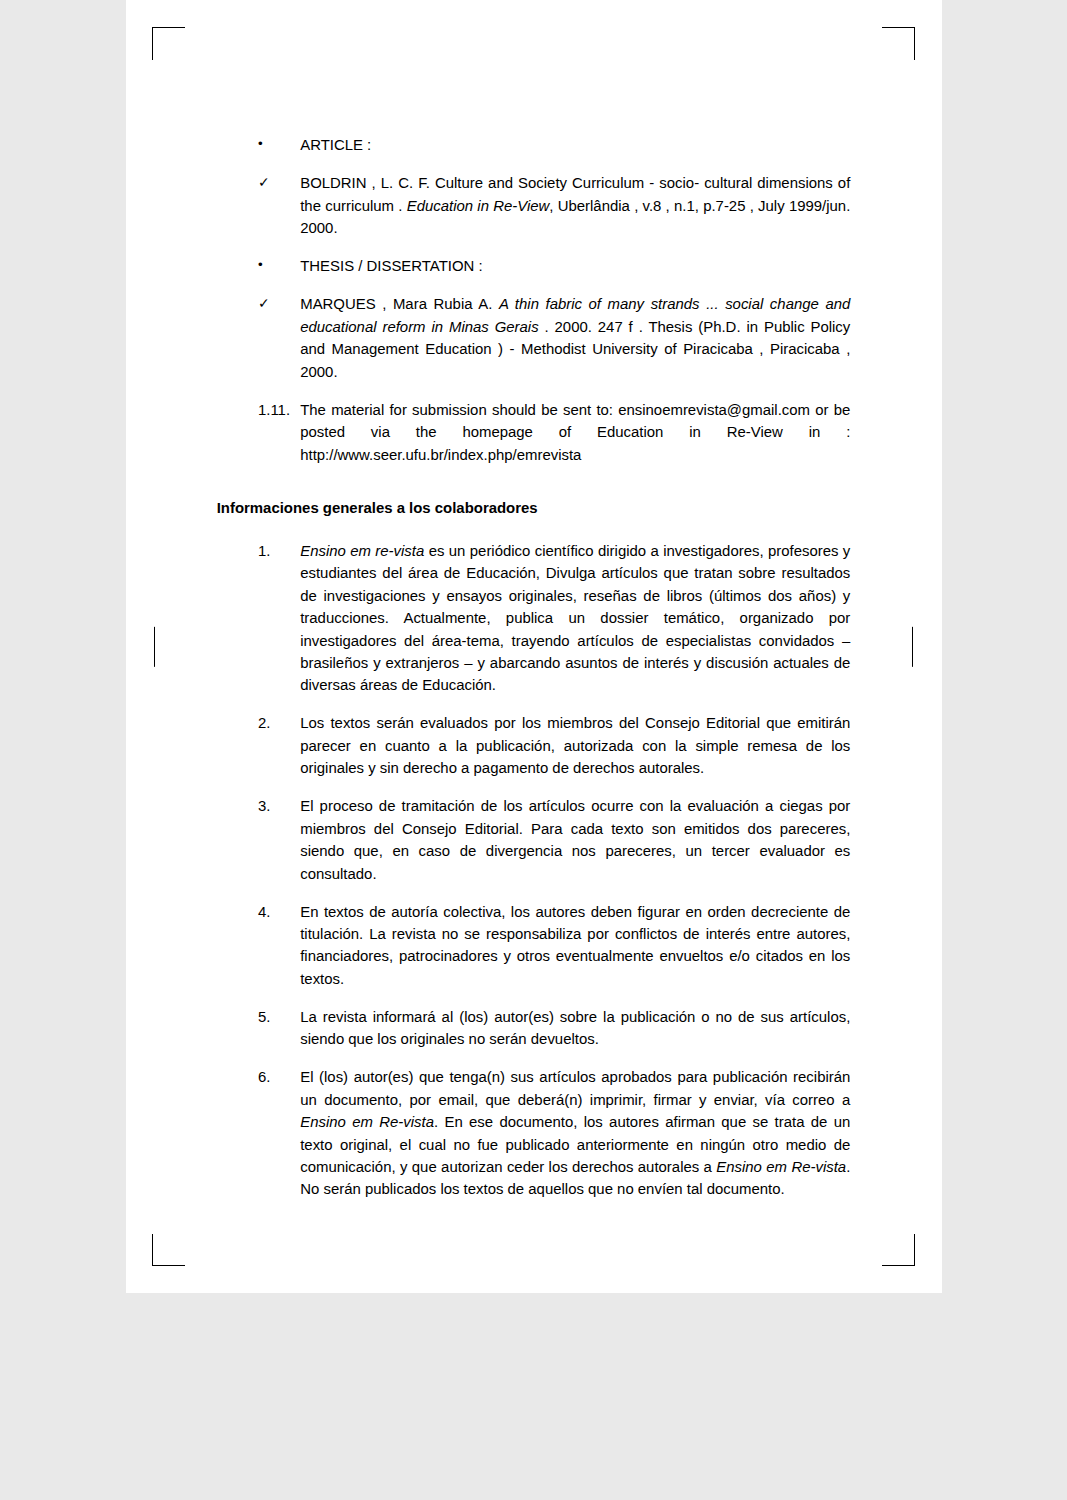•ARTICLE :
✓BOLDRIN , L. C. F. Culture and Society Curriculum - socio- cultural dimensions of the curriculum . Education in Re-View, Uberlândia , v.8 , n.1, p.7-25 , July 1999/jun. 2000.
•THESIS / DISSERTATION :
✓MARQUES , Mara Rubia A. A thin fabric of many strands ... social change and educational reform in Minas Gerais . 2000. 247 f . Thesis (Ph.D. in Public Policy and Management Education ) - Methodist University of Piracicaba , Piracicaba , 2000.
11. The material for submission should be sent to: ensinoemrevista@gmail.com or be posted via the homepage of Education in Re-View in : http://www.seer.ufu.br/index.php/emrevista
Informaciones generales a los colaboradores
Ensino em re-vista es un periódico científico dirigido a investigadores, profesores y estudiantes del área de Educación, Divulga artículos que tratan sobre resultados de investigaciones y ensayos originales, reseñas de libros (últimos dos años) y traducciones. Actualmente, publica un dossier temático, organizado por investigadores del área-tema, trayendo artículos de especialistas convidados – brasileños y extranjeros – y abarcando asuntos de interés y discusión actuales de diversas áreas de Educación.
Los textos serán evaluados por los miembros del Consejo Editorial que emitirán parecer en cuanto a la publicación, autorizada con la simple remesa de los originales y sin derecho a pagamento de derechos autorales.
El proceso de tramitación de los artículos ocurre con la evaluación a ciegas por miembros del Consejo Editorial. Para cada texto son emitidos dos pareceres, siendo que, en caso de divergencia nos pareceres, un tercer evaluador es consultado.
En textos de autoría colectiva, los autores deben figurar en orden decreciente de titulación. La revista no se responsabiliza por conflictos de interés entre autores, financiadores, patrocinadores y otros eventualmente envueltos e/o citados en los textos.
La revista informará al (los) autor(es) sobre la publicación o no de sus artículos, siendo que los originales no serán devueltos.
El (los) autor(es) que tenga(n) sus artículos aprobados para publicación recibirán un documento, por email, que deberá(n) imprimir, firmar y enviar, vía correo a Ensino em Re-vista. En ese documento, los autores afirman que se trata de un texto original, el cual no fue publicado anteriormente en ningún otro medio de comunicación, y que autorizan ceder los derechos autorales a Ensino em Re-vista. No serán publicados los textos de aquellos que no envíen tal documento.